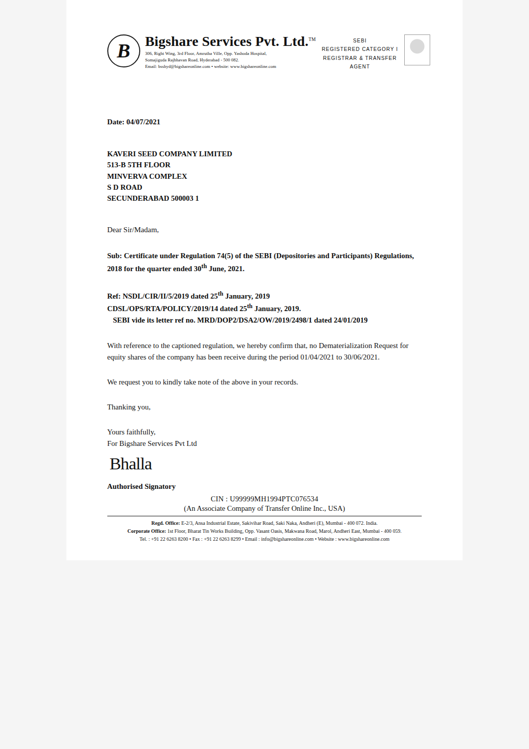B
Bigshare Services Pvt. Ltd.TM
306, Right Wing, 3rd Floor, Amrutha Ville, Opp. Yashoda Hospital,
Somajiguda Rajbhavan Road, Hyderabad - 500 082.
Email: bsshyd@bigshareonline.com • website: www.bigshareonline.com
SEBI
REGISTERED CATEGORY I
REGISTRAR & TRANSFER
AGENT
Date: 04/07/2021
KAVERI SEED COMPANY LIMITED
513-B 5TH FLOOR
MINVERVA COMPLEX
S D ROAD
SECUNDERABAD 500003 1
Dear Sir/Madam,
Sub: Certificate under Regulation 74(5) of the SEBI (Depositories and Participants) Regulations, 2018 for the quarter ended 30th June, 2021.
Ref: NSDL/CIR/II/5/2019 dated 25th January, 2019
CDSL/OPS/RTA/POLICY/2019/14 dated 25th January, 2019.
SEBI vide its letter ref no. MRD/DOP2/DSA2/OW/2019/2498/1 dated 24/01/2019
With reference to the captioned regulation, we hereby confirm that, no Dematerialization Request for equity shares of the company has been receive during the period 01/04/2021 to 30/06/2021.
We request you to kindly take note of the above in your records.
Thanking you,
Yours faithfully,
For Bigshare Services Pvt Ltd
Bhalla
Authorised Signatory
CIN : U99999MH1994PTC076534
(An Associate Company of Transfer Online Inc., USA)
Regd. Office: E-2/3, Ansa Industrial Estate, Sakivihar Road, Saki Naka, Andheri (E), Mumbai - 400 072. India.
Corporate Office: 1st Floor, Bharat Tin Works Building, Opp. Vasant Oasis, Makwana Road, Marol, Andheri East, Mumbai - 400 059.
Tel. : +91 22 6263 8200 • Fax : +91 22 6263 8299 • Email : info@bigshareonline.com • Website : www.bigshareonline.com